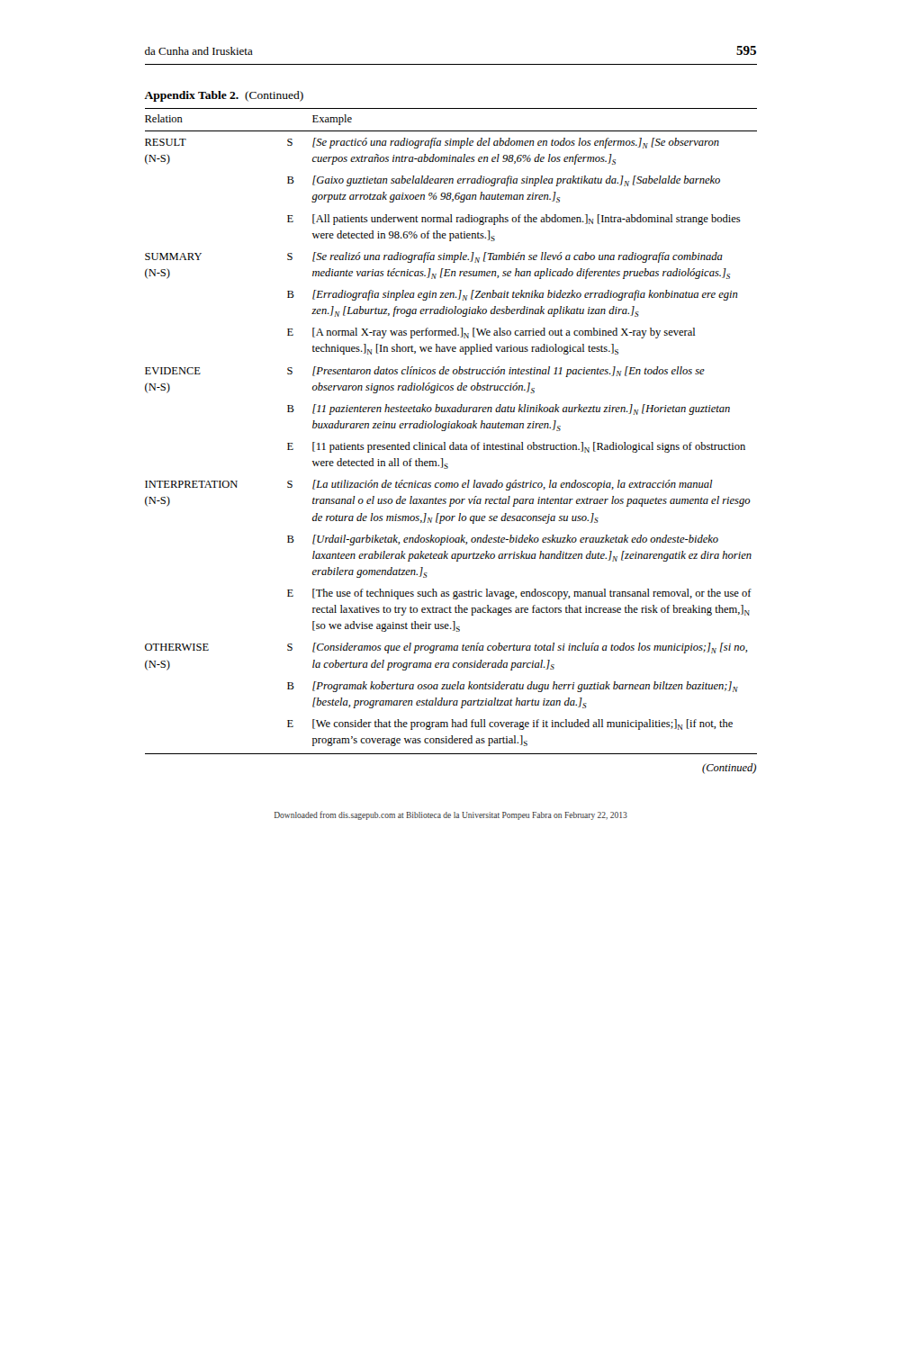da Cunha and Iruskieta 595
Appendix Table 2. (Continued)
| Relation | | Example |
| --- | --- | --- |
| RESULT (N-S) | S | [Se practicó una radiografía simple del abdomen en todos los enfermos.] N [Se observaron cuerpos extraños intra-abdominales en el 98,6% de los enfermos.] S |
| | B | [Gaixo guztietan sabelaldearen erradiografia sinplea praktikatu da.] N [Sabelalde barneko gorputz arrotzak gaixoen % 98,6gan hauteman ziren.] S |
| | E | [All patients underwent normal radiographs of the abdomen.] N [Intra-abdominal strange bodies were detected in 98.6% of the patients.] S |
| SUMMARY (N-S) | S | [Se realizó una radiografía simple.] N [También se llevó a cabo una radiografía combinada mediante varias técnicas.] N [En resumen, se han aplicado diferentes pruebas radiológicas.] S |
| | B | [Erradiografia sinplea egin zen.] N [Zenbait teknika bidezko erradiografia konbinatua ere egin zen.] N [Laburtuz, froga erradiologiako desberdinak aplikatu izan dira.] S |
| | E | [A normal X-ray was performed.] N [We also carried out a combined X-ray by several techniques.] N [In short, we have applied various radiological tests.] S |
| EVIDENCE (N-S) | S | [Presentaron datos clínicos de obstrucción intestinal 11 pacientes.] N [En todos ellos se observaron signos radiológicos de obstrucción.] S |
| | B | [11 pazienteren hesteetako buxaduraren datu klinikoak aurkeztu ziren.] N [Horietan guztietan buxaduraren zeinu erradiologiakoak hauteman ziren.] S |
| | E | [11 patients presented clinical data of intestinal obstruction.] N [Radiological signs of obstruction were detected in all of them.] S |
| INTERPRETATION (N-S) | S | [La utilización de técnicas como el lavado gástrico, la endoscopia, la extracción manual transanal o el uso de laxantes por vía rectal para intentar extraer los paquetes aumenta el riesgo de rotura de los mismos,] N [por lo que se desaconseja su uso.] S |
| | B | [Urdail-garbiketak, endoskopioak, ondeste-bideko eskuzko erauzketak edo ondeste-bideko laxanteen erabilerak paketeak apurtzeko arriskua handitzen dute.] N [zeinarengatik ez dira horien erabilera gomendatzen.] S |
| | E | [The use of techniques such as gastric lavage, endoscopy, manual transanal removal, or the use of rectal laxatives to try to extract the packages are factors that increase the risk of breaking them,] N [so we advise against their use.] S |
| OTHERWISE (N-S) | S | [Consideramos que el programa tenía cobertura total si incluía a todos los municipios;] N [si no, la cobertura del programa era considerada parcial.] S |
| | B | [Programak kobertura osoa zuela kontsideratu dugu herri guztiak barnean biltzen bazituen;] N [bestela, programaren estaldura partzialtzat hartu izan da.] S |
| | E | [We consider that the program had full coverage if it included all municipalities;] N [if not, the program’s coverage was considered as partial.] S |
(Continued)
Downloaded from dis.sagepub.com at Biblioteca de la Universitat Pompeu Fabra on February 22, 2013